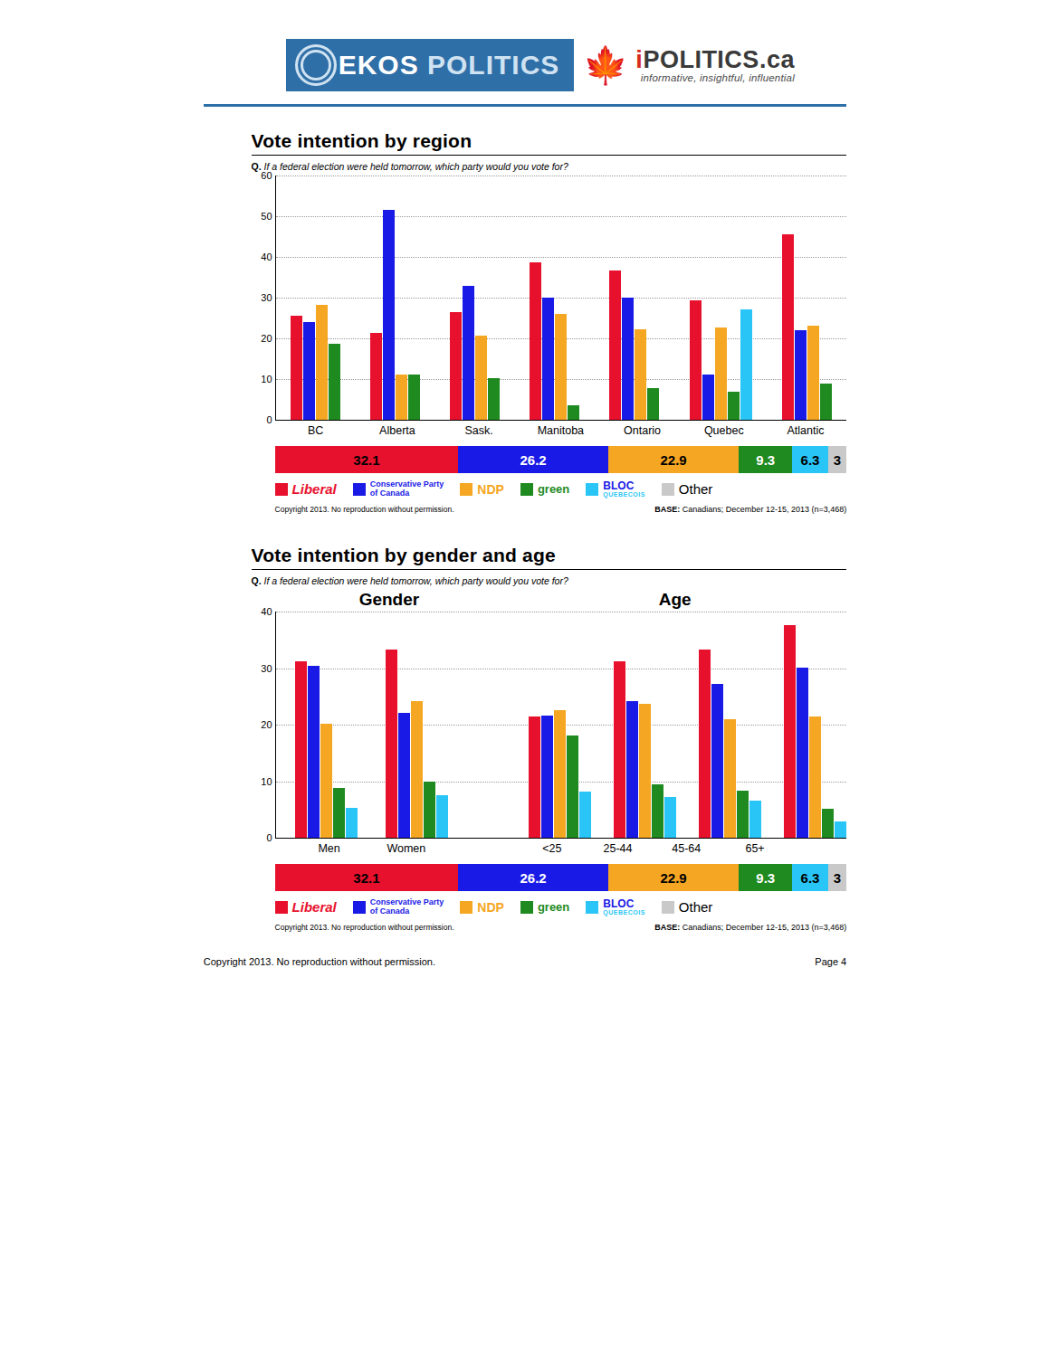EKOS POLITICS
🍁
iPOLITICS.ca
informative, insightful, influential
Vote intention by region
Q. If a federal election were held tomorrow, which party would you vote for?
60
50
40
30
20
10
0
BC Alberta Sask. Manitoba Ontario Quebec Atlantic
32.1
26.2
22.9
9.3
6.3
3
Liberal
Conservative Party
of Canada
NDP
green
BLOCQUEBECOIS
Other
Copyright 2013. No reproduction without permission.
BASE: Canadians; December 12-15, 2013 (n=3,468)
Vote intention by gender and age
Q. If a federal election were held tomorrow, which party would you vote for?
Gender
Age
40
30
20
10
0
Men Women <25 25-44 45-64 65+
32.1
26.2
22.9
9.3
6.3
3
Liberal
Conservative Party
of Canada
NDP
green
BLOCQUEBECOIS
Other
Copyright 2013. No reproduction without permission.
BASE: Canadians; December 12-15, 2013 (n=3,468)
Copyright 2013. No reproduction without permission.
Page 4